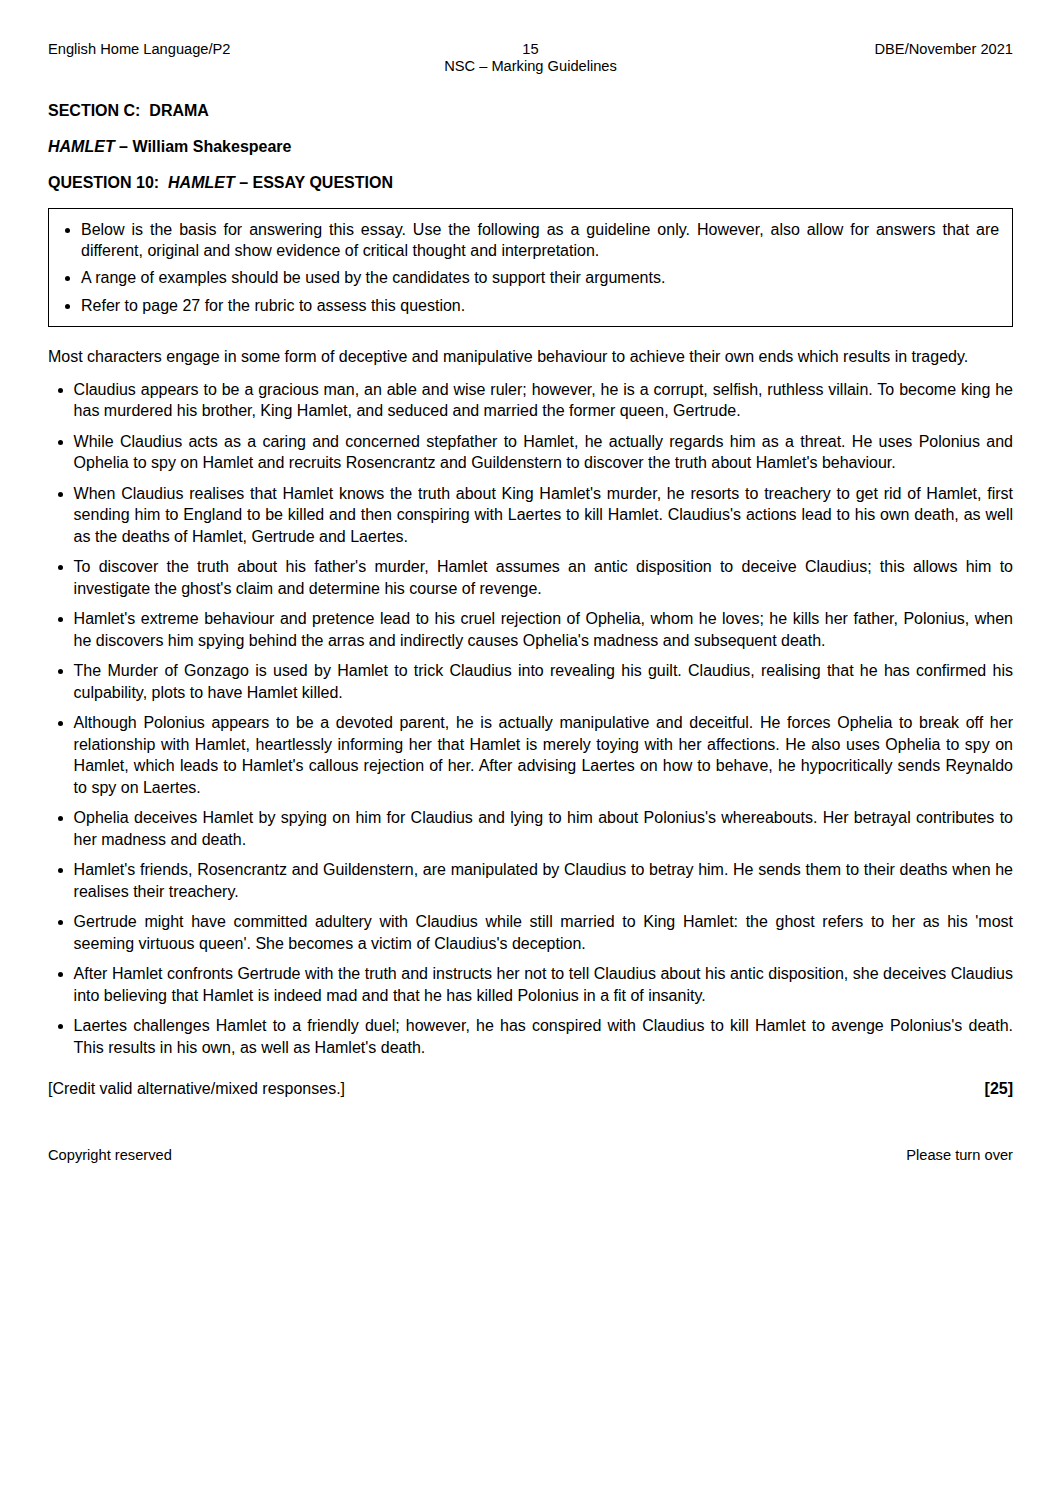English Home Language/P2
15
DBE/November 2021
NSC – Marking Guidelines
SECTION C: DRAMA
HAMLET – William Shakespeare
QUESTION 10: HAMLET – ESSAY QUESTION
Below is the basis for answering this essay. Use the following as a guideline only. However, also allow for answers that are different, original and show evidence of critical thought and interpretation.
A range of examples should be used by the candidates to support their arguments.
Refer to page 27 for the rubric to assess this question.
Most characters engage in some form of deceptive and manipulative behaviour to achieve their own ends which results in tragedy.
Claudius appears to be a gracious man, an able and wise ruler; however, he is a corrupt, selfish, ruthless villain. To become king he has murdered his brother, King Hamlet, and seduced and married the former queen, Gertrude.
While Claudius acts as a caring and concerned stepfather to Hamlet, he actually regards him as a threat. He uses Polonius and Ophelia to spy on Hamlet and recruits Rosencrantz and Guildenstern to discover the truth about Hamlet's behaviour.
When Claudius realises that Hamlet knows the truth about King Hamlet's murder, he resorts to treachery to get rid of Hamlet, first sending him to England to be killed and then conspiring with Laertes to kill Hamlet. Claudius's actions lead to his own death, as well as the deaths of Hamlet, Gertrude and Laertes.
To discover the truth about his father's murder, Hamlet assumes an antic disposition to deceive Claudius; this allows him to investigate the ghost's claim and determine his course of revenge.
Hamlet's extreme behaviour and pretence lead to his cruel rejection of Ophelia, whom he loves; he kills her father, Polonius, when he discovers him spying behind the arras and indirectly causes Ophelia's madness and subsequent death.
The Murder of Gonzago is used by Hamlet to trick Claudius into revealing his guilt. Claudius, realising that he has confirmed his culpability, plots to have Hamlet killed.
Although Polonius appears to be a devoted parent, he is actually manipulative and deceitful. He forces Ophelia to break off her relationship with Hamlet, heartlessly informing her that Hamlet is merely toying with her affections. He also uses Ophelia to spy on Hamlet, which leads to Hamlet's callous rejection of her. After advising Laertes on how to behave, he hypocritically sends Reynaldo to spy on Laertes.
Ophelia deceives Hamlet by spying on him for Claudius and lying to him about Polonius's whereabouts. Her betrayal contributes to her madness and death.
Hamlet's friends, Rosencrantz and Guildenstern, are manipulated by Claudius to betray him. He sends them to their deaths when he realises their treachery.
Gertrude might have committed adultery with Claudius while still married to King Hamlet: the ghost refers to her as his 'most seeming virtuous queen'. She becomes a victim of Claudius's deception.
After Hamlet confronts Gertrude with the truth and instructs her not to tell Claudius about his antic disposition, she deceives Claudius into believing that Hamlet is indeed mad and that he has killed Polonius in a fit of insanity.
Laertes challenges Hamlet to a friendly duel; however, he has conspired with Claudius to kill Hamlet to avenge Polonius's death. This results in his own, as well as Hamlet's death.
[Credit valid alternative/mixed responses.] [25]
Copyright reserved Please turn over